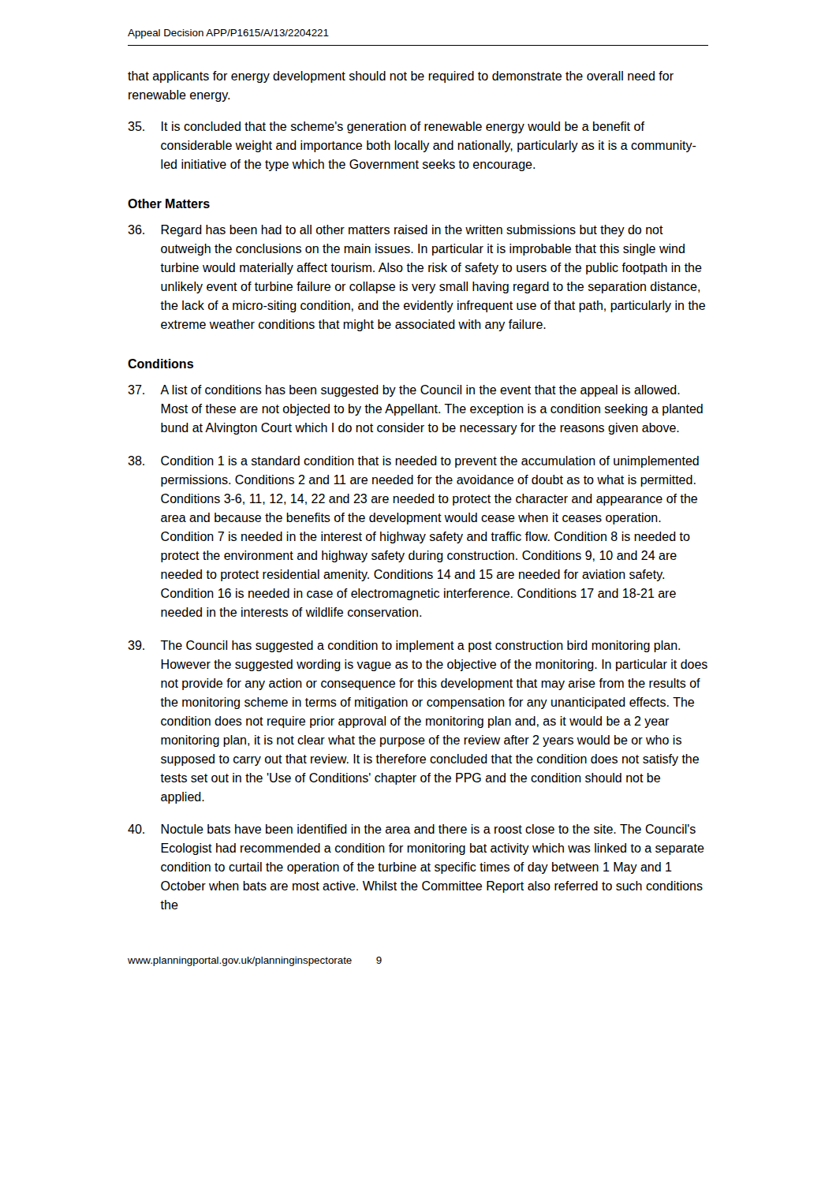Appeal Decision APP/P1615/A/13/2204221
that applicants for energy development should not be required to demonstrate the overall need for renewable energy.
35.
It is concluded that the scheme's generation of renewable energy would be a benefit of considerable weight and importance both locally and nationally, particularly as it is a community-led initiative of the type which the Government seeks to encourage.
Other Matters
36.
Regard has been had to all other matters raised in the written submissions but they do not outweigh the conclusions on the main issues. In particular it is improbable that this single wind turbine would materially affect tourism. Also the risk of safety to users of the public footpath in the unlikely event of turbine failure or collapse is very small having regard to the separation distance, the lack of a micro-siting condition, and the evidently infrequent use of that path, particularly in the extreme weather conditions that might be associated with any failure.
Conditions
37.
A list of conditions has been suggested by the Council in the event that the appeal is allowed. Most of these are not objected to by the Appellant. The exception is a condition seeking a planted bund at Alvington Court which I do not consider to be necessary for the reasons given above.
38.
Condition 1 is a standard condition that is needed to prevent the accumulation of unimplemented permissions. Conditions 2 and 11 are needed for the avoidance of doubt as to what is permitted. Conditions 3-6, 11, 12, 14, 22 and 23 are needed to protect the character and appearance of the area and because the benefits of the development would cease when it ceases operation. Condition 7 is needed in the interest of highway safety and traffic flow. Condition 8 is needed to protect the environment and highway safety during construction. Conditions 9, 10 and 24 are needed to protect residential amenity. Conditions 14 and 15 are needed for aviation safety. Condition 16 is needed in case of electromagnetic interference. Conditions 17 and 18-21 are needed in the interests of wildlife conservation.
39.
The Council has suggested a condition to implement a post construction bird monitoring plan. However the suggested wording is vague as to the objective of the monitoring. In particular it does not provide for any action or consequence for this development that may arise from the results of the monitoring scheme in terms of mitigation or compensation for any unanticipated effects. The condition does not require prior approval of the monitoring plan and, as it would be a 2 year monitoring plan, it is not clear what the purpose of the review after 2 years would be or who is supposed to carry out that review. It is therefore concluded that the condition does not satisfy the tests set out in the 'Use of Conditions' chapter of the PPG and the condition should not be applied.
40.
Noctule bats have been identified in the area and there is a roost close to the site. The Council's Ecologist had recommended a condition for monitoring bat activity which was linked to a separate condition to curtail the operation of the turbine at specific times of day between 1 May and 1 October when bats are most active. Whilst the Committee Report also referred to such conditions the
www.planningportal.gov.uk/planninginspectorate 9